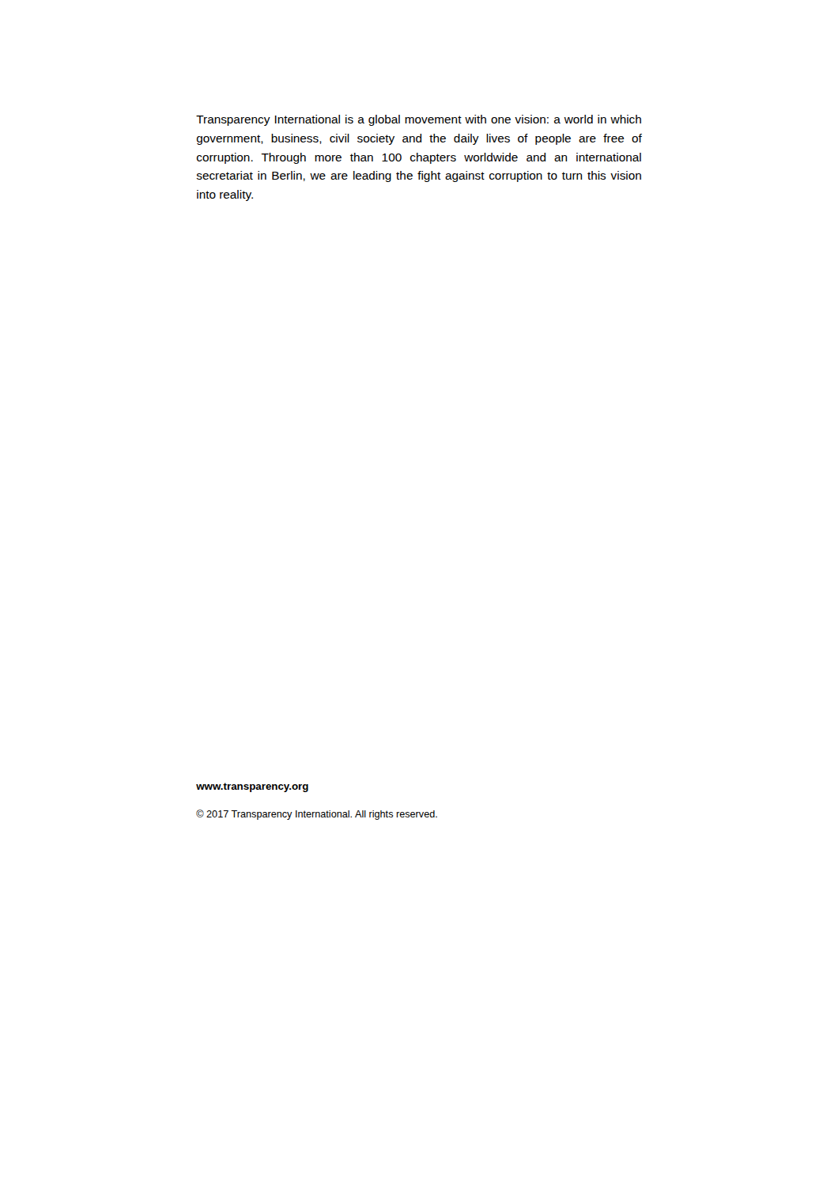Transparency International is a global movement with one vision: a world in which government, business, civil society and the daily lives of people are free of corruption. Through more than 100 chapters worldwide and an international secretariat in Berlin, we are leading the fight against corruption to turn this vision into reality.
www.transparency.org
© 2017 Transparency International. All rights reserved.